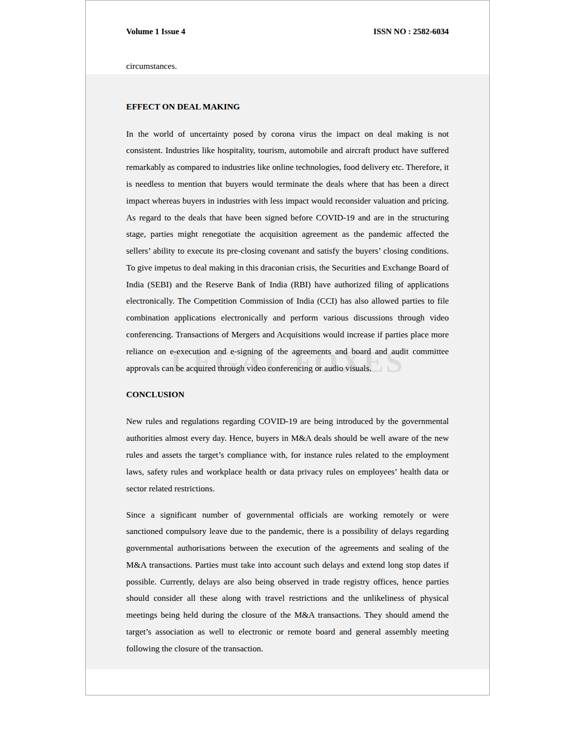LEGAL FOXES
Volume 1 Issue 4 ISSN NO : 2582-6034
circumstances.
EFFECT ON DEAL MAKING
In the world of uncertainty posed by corona virus the impact on deal making is not consistent. Industries like hospitality, tourism, automobile and aircraft product have suffered remarkably as compared to industries like online technologies, food delivery etc. Therefore, it is needless to mention that buyers would terminate the deals where that has been a direct impact whereas buyers in industries with less impact would reconsider valuation and pricing. As regard to the deals that have been signed before COVID-19 and are in the structuring stage, parties might renegotiate the acquisition agreement as the pandemic affected the sellers’ ability to execute its pre-closing covenant and satisfy the buyers’ closing conditions. To give impetus to deal making in this draconian crisis, the Securities and Exchange Board of India (SEBI) and the Reserve Bank of India (RBI) have authorized filing of applications electronically. The Competition Commission of India (CCI) has also allowed parties to file combination applications electronically and perform various discussions through video conferencing. Transactions of Mergers and Acquisitions would increase if parties place more reliance on e-execution and e-signing of the agreements and board and audit committee approvals can be acquired through video conferencing or audio visuals.
CONCLUSION
New rules and regulations regarding COVID-19 are being introduced by the governmental authorities almost every day. Hence, buyers in M&A deals should be well aware of the new rules and assets the target’s compliance with, for instance rules related to the employment laws, safety rules and workplace health or data privacy rules on employees’ health data or sector related restrictions.
Since a significant number of governmental officials are working remotely or were sanctioned compulsory leave due to the pandemic, there is a possibility of delays regarding governmental authorisations between the execution of the agreements and sealing of the M&A transactions. Parties must take into account such delays and extend long stop dates if possible. Currently, delays are also being observed in trade registry offices, hence parties should consider all these along with travel restrictions and the unlikeliness of physical meetings being held during the closure of the M&A transactions. They should amend the target’s association as well to electronic or remote board and general assembly meeting following the closure of the transaction.